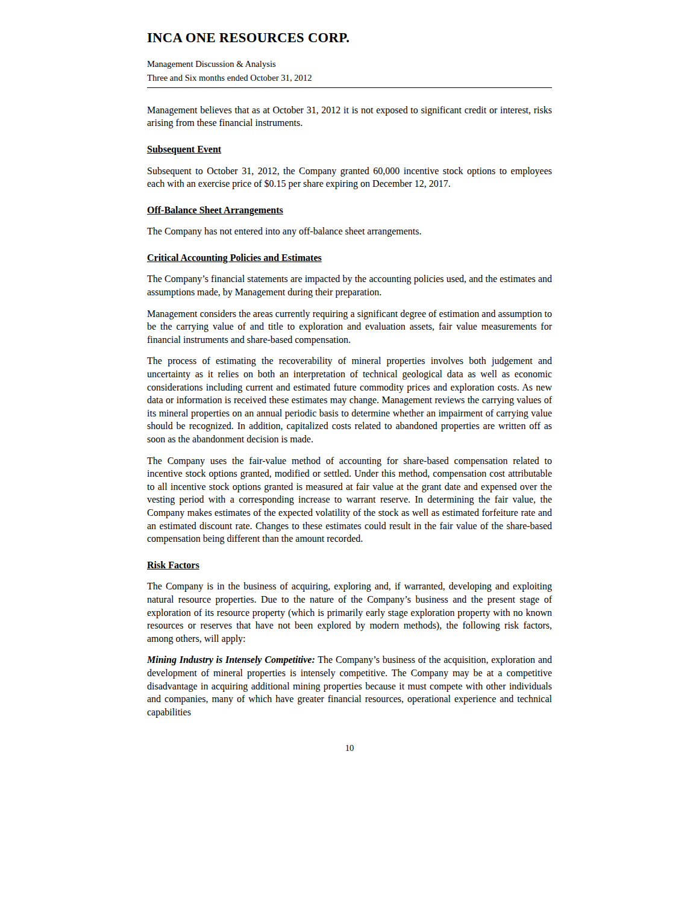INCA ONE RESOURCES CORP.
Management Discussion & Analysis
Three and Six months ended October 31, 2012
Management believes that as at October 31, 2012 it is not exposed to significant credit or interest, risks arising from these financial instruments.
Subsequent Event
Subsequent to October 31, 2012, the Company granted 60,000 incentive stock options to employees each with an exercise price of $0.15 per share expiring on December 12, 2017.
Off-Balance Sheet Arrangements
The Company has not entered into any off-balance sheet arrangements.
Critical Accounting Policies and Estimates
The Company’s financial statements are impacted by the accounting policies used, and the estimates and assumptions made, by Management during their preparation.
Management considers the areas currently requiring a significant degree of estimation and assumption to be the carrying value of and title to exploration and evaluation assets, fair value measurements for financial instruments and share-based compensation.
The process of estimating the recoverability of mineral properties involves both judgement and uncertainty as it relies on both an interpretation of technical geological data as well as economic considerations including current and estimated future commodity prices and exploration costs. As new data or information is received these estimates may change. Management reviews the carrying values of its mineral properties on an annual periodic basis to determine whether an impairment of carrying value should be recognized. In addition, capitalized costs related to abandoned properties are written off as soon as the abandonment decision is made.
The Company uses the fair-value method of accounting for share-based compensation related to incentive stock options granted, modified or settled. Under this method, compensation cost attributable to all incentive stock options granted is measured at fair value at the grant date and expensed over the vesting period with a corresponding increase to warrant reserve. In determining the fair value, the Company makes estimates of the expected volatility of the stock as well as estimated forfeiture rate and an estimated discount rate. Changes to these estimates could result in the fair value of the share-based compensation being different than the amount recorded.
Risk Factors
The Company is in the business of acquiring, exploring and, if warranted, developing and exploiting natural resource properties. Due to the nature of the Company’s business and the present stage of exploration of its resource property (which is primarily early stage exploration property with no known resources or reserves that have not been explored by modern methods), the following risk factors, among others, will apply:
Mining Industry is Intensely Competitive: The Company’s business of the acquisition, exploration and development of mineral properties is intensely competitive. The Company may be at a competitive disadvantage in acquiring additional mining properties because it must compete with other individuals and companies, many of which have greater financial resources, operational experience and technical capabilities
10